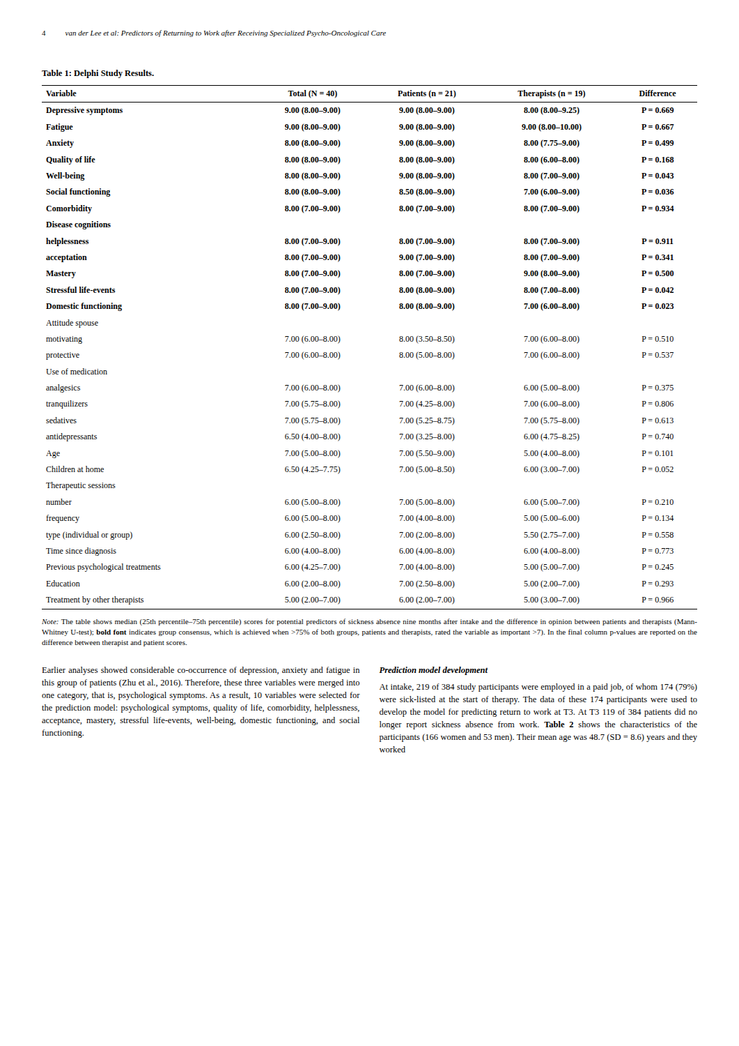4 van der Lee et al: Predictors of Returning to Work after Receiving Specialized Psycho-Oncological Care
Table 1: Delphi Study Results.
| Variable | Total (N = 40) | Patients (n = 21) | Therapists (n = 19) | Difference |
| --- | --- | --- | --- | --- |
| Depressive symptoms | 9.00 (8.00–9.00) | 9.00 (8.00–9.00) | 8.00 (8.00–9.25) | P = 0.669 |
| Fatigue | 9.00 (8.00–9.00) | 9.00 (8.00–9.00) | 9.00 (8.00–10.00) | P = 0.667 |
| Anxiety | 8.00 (8.00–9.00) | 9.00 (8.00–9.00) | 8.00 (7.75–9.00) | P = 0.499 |
| Quality of life | 8.00 (8.00–9.00) | 8.00 (8.00–9.00) | 8.00 (6.00–8.00) | P = 0.168 |
| Well-being | 8.00 (8.00–9.00) | 9.00 (8.00–9.00) | 8.00 (7.00–9.00) | P = 0.043 |
| Social functioning | 8.00 (8.00–9.00) | 8.50 (8.00–9.00) | 7.00 (6.00–9.00) | P = 0.036 |
| Comorbidity | 8.00 (7.00–9.00) | 8.00 (7.00–9.00) | 8.00 (7.00–9.00) | P = 0.934 |
| Disease cognitions | | | | |
| helplessness | 8.00 (7.00–9.00) | 8.00 (7.00–9.00) | 8.00 (7.00–9.00) | P = 0.911 |
| acceptation | 8.00 (7.00–9.00) | 9.00 (7.00–9.00) | 8.00 (7.00–9.00) | P = 0.341 |
| Mastery | 8.00 (7.00–9.00) | 8.00 (7.00–9.00) | 9.00 (8.00–9.00) | P = 0.500 |
| Stressful life-events | 8.00 (7.00–9.00) | 8.00 (8.00–9.00) | 8.00 (7.00–8.00) | P = 0.042 |
| Domestic functioning | 8.00 (7.00–9.00) | 8.00 (8.00–9.00) | 7.00 (6.00–8.00) | P = 0.023 |
| Attitude spouse | | | | |
| motivating | 7.00 (6.00–8.00) | 8.00 (3.50–8.50) | 7.00 (6.00–8.00) | P = 0.510 |
| protective | 7.00 (6.00–8.00) | 8.00 (5.00–8.00) | 7.00 (6.00–8.00) | P = 0.537 |
| Use of medication | | | | |
| analgesics | 7.00 (6.00–8.00) | 7.00 (6.00–8.00) | 6.00 (5.00–8.00) | P = 0.375 |
| tranquilizers | 7.00 (5.75–8.00) | 7.00 (4.25–8.00) | 7.00 (6.00–8.00) | P = 0.806 |
| sedatives | 7.00 (5.75–8.00) | 7.00 (5.25–8.75) | 7.00 (5.75–8.00) | P = 0.613 |
| antidepressants | 6.50 (4.00–8.00) | 7.00 (3.25–8.00) | 6.00 (4.75–8.25) | P = 0.740 |
| Age | 7.00 (5.00–8.00) | 7.00 (5.50–9.00) | 5.00 (4.00–8.00) | P = 0.101 |
| Children at home | 6.50 (4.25–7.75) | 7.00 (5.00–8.50) | 6.00 (3.00–7.00) | P = 0.052 |
| Therapeutic sessions | | | | |
| number | 6.00 (5.00–8.00) | 7.00 (5.00–8.00) | 6.00 (5.00–7.00) | P = 0.210 |
| frequency | 6.00 (5.00–8.00) | 7.00 (4.00–8.00) | 5.00 (5.00–6.00) | P = 0.134 |
| type (individual or group) | 6.00 (2.50–8.00) | 7.00 (2.00–8.00) | 5.50 (2.75–7.00) | P = 0.558 |
| Time since diagnosis | 6.00 (4.00–8.00) | 6.00 (4.00–8.00) | 6.00 (4.00–8.00) | P = 0.773 |
| Previous psychological treatments | 6.00 (4.25–7.00) | 7.00 (4.00–8.00) | 5.00 (5.00–7.00) | P = 0.245 |
| Education | 6.00 (2.00–8.00) | 7.00 (2.50–8.00) | 5.00 (2.00–7.00) | P = 0.293 |
| Treatment by other therapists | 5.00 (2.00–7.00) | 6.00 (2.00–7.00) | 5.00 (3.00–7.00) | P = 0.966 |
Note: The table shows median (25th percentile–75th percentile) scores for potential predictors of sickness absence nine months after intake and the difference in opinion between patients and therapists (Mann-Whitney U-test); bold font indicates group consensus, which is achieved when >75% of both groups, patients and therapists, rated the variable as important >7). In the final column p-values are reported on the difference between therapist and patient scores.
Earlier analyses showed considerable co-occurrence of depression, anxiety and fatigue in this group of patients (Zhu et al., 2016). Therefore, these three variables were merged into one category, that is, psychological symptoms. As a result, 10 variables were selected for the prediction model: psychological symptoms, quality of life, comorbidity, helplessness, acceptance, mastery, stressful life-events, well-being, domestic functioning, and social functioning.
Prediction model development
At intake, 219 of 384 study participants were employed in a paid job, of whom 174 (79%) were sick-listed at the start of therapy. The data of these 174 participants were used to develop the model for predicting return to work at T3. At T3 119 of 384 patients did no longer report sickness absence from work. Table 2 shows the characteristics of the participants (166 women and 53 men). Their mean age was 48.7 (SD = 8.6) years and they worked